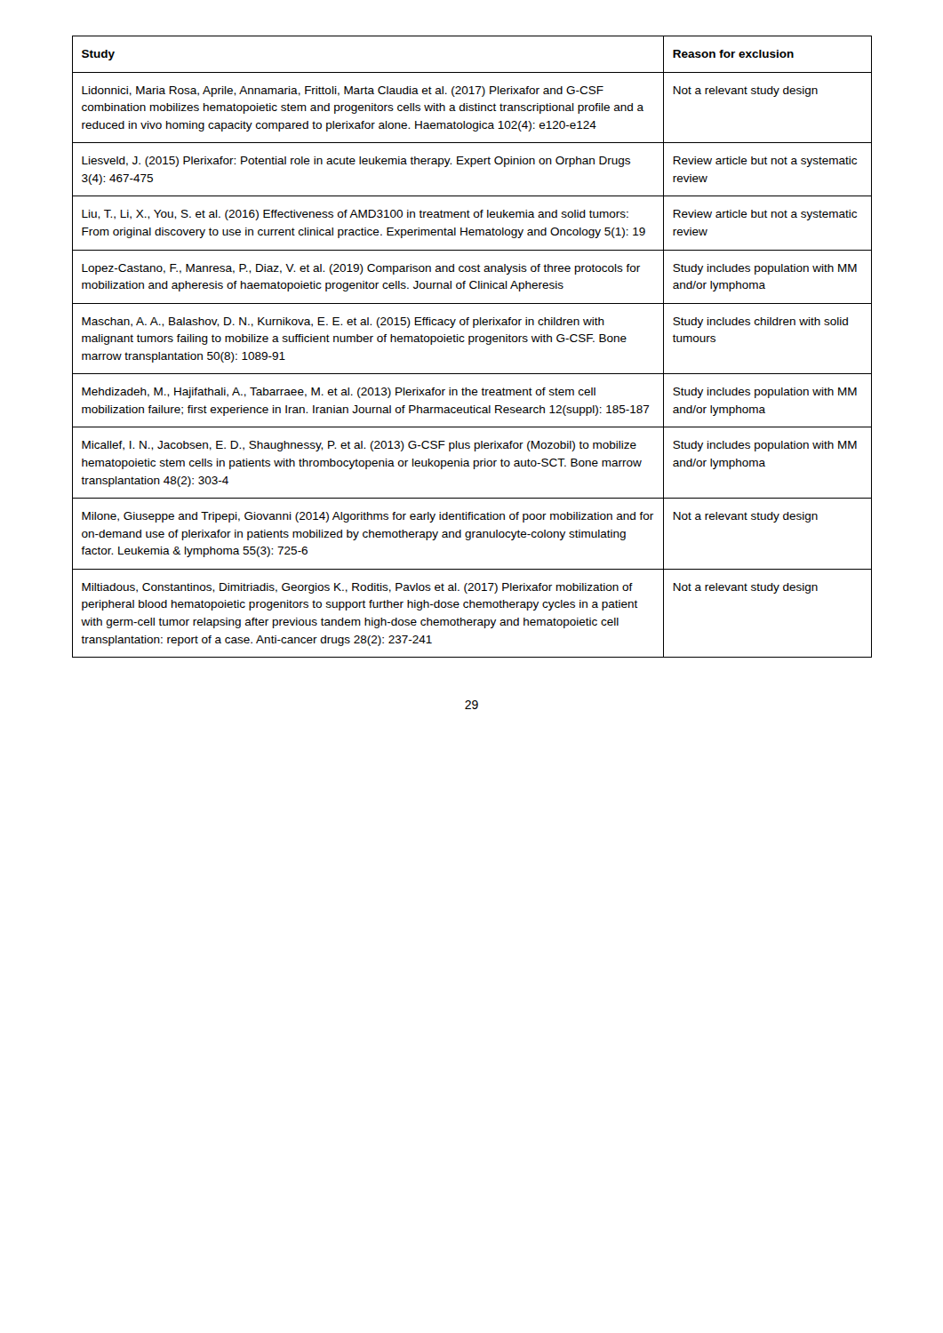| Study | Reason for exclusion |
| --- | --- |
| Lidonnici, Maria Rosa, Aprile, Annamaria, Frittoli, Marta Claudia et al. (2017) Plerixafor and G-CSF combination mobilizes hematopoietic stem and progenitors cells with a distinct transcriptional profile and a reduced in vivo homing capacity compared to plerixafor alone. Haematologica 102(4): e120-e124 | Not a relevant study design |
| Liesveld, J. (2015) Plerixafor: Potential role in acute leukemia therapy. Expert Opinion on Orphan Drugs 3(4): 467-475 | Review article but not a systematic review |
| Liu, T., Li, X., You, S. et al. (2016) Effectiveness of AMD3100 in treatment of leukemia and solid tumors: From original discovery to use in current clinical practice. Experimental Hematology and Oncology 5(1): 19 | Review article but not a systematic review |
| Lopez-Castano, F., Manresa, P., Diaz, V. et al. (2019) Comparison and cost analysis of three protocols for mobilization and apheresis of haematopoietic progenitor cells. Journal of Clinical Apheresis | Study includes population with MM and/or lymphoma |
| Maschan, A. A., Balashov, D. N., Kurnikova, E. E. et al. (2015) Efficacy of plerixafor in children with malignant tumors failing to mobilize a sufficient number of hematopoietic progenitors with G-CSF. Bone marrow transplantation 50(8): 1089-91 | Study includes children with solid tumours |
| Mehdizadeh, M., Hajifathali, A., Tabarraee, M. et al. (2013) Plerixafor in the treatment of stem cell mobilization failure; first experience in Iran. Iranian Journal of Pharmaceutical Research 12(suppl): 185-187 | Study includes population with MM and/or lymphoma |
| Micallef, I. N., Jacobsen, E. D., Shaughnessy, P. et al. (2013) G-CSF plus plerixafor (Mozobil) to mobilize hematopoietic stem cells in patients with thrombocytopenia or leukopenia prior to auto-SCT. Bone marrow transplantation 48(2): 303-4 | Study includes population with MM and/or lymphoma |
| Milone, Giuseppe and Tripepi, Giovanni (2014) Algorithms for early identification of poor mobilization and for on-demand use of plerixafor in patients mobilized by chemotherapy and granulocyte-colony stimulating factor. Leukemia & lymphoma 55(3): 725-6 | Not a relevant study design |
| Miltiadous, Constantinos, Dimitriadis, Georgios K., Roditis, Pavlos et al. (2017) Plerixafor mobilization of peripheral blood hematopoietic progenitors to support further high-dose chemotherapy cycles in a patient with germ-cell tumor relapsing after previous tandem high-dose chemotherapy and hematopoietic cell transplantation: report of a case. Anti-cancer drugs 28(2): 237-241 | Not a relevant study design |
29